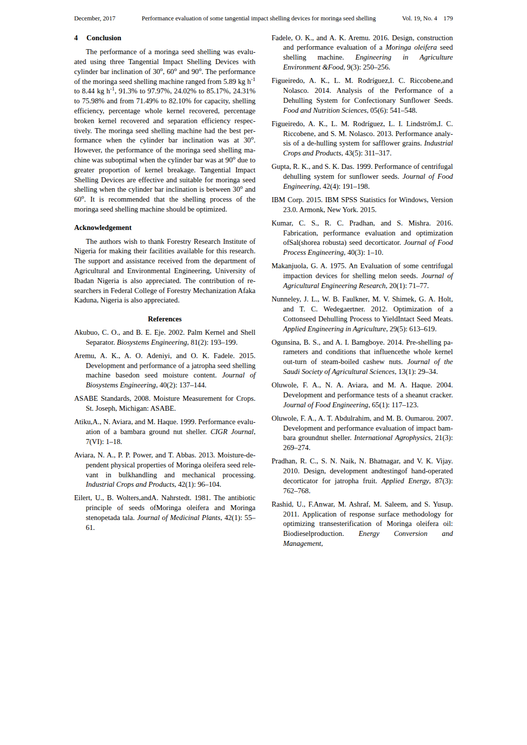December, 2017 Performance evaluation of some tangential impact shelling devices for moringa seed shelling Vol. 19, No. 4 179
4 Conclusion
The performance of a moringa seed shelling was evaluated using three Tangential Impact Shelling Devices with cylinder bar inclination of 30o, 60o and 90o. The performance of the moringa seed shelling machine ranged from 5.89 kg h-1 to 8.44 kg h-1, 91.3% to 97.97%, 24.02% to 85.17%, 24.31% to 75.98% and from 71.49% to 82.10% for capacity, shelling efficiency, percentage whole kernel recovered, percentage broken kernel recovered and separation efficiency respectively. The moringa seed shelling machine had the best performance when the cylinder bar inclination was at 30o. However, the performance of the moringa seed shelling machine was suboptimal when the cylinder bar was at 90o due to greater proportion of kernel breakage. Tangential Impact Shelling Devices are effective and suitable for moringa seed shelling when the cylinder bar inclination is between 30o and 60o. It is recommended that the shelling process of the moringa seed shelling machine should be optimized.
Acknowledgement
The authors wish to thank Forestry Research Institute of Nigeria for making their facilities available for this research. The support and assistance received from the department of Agricultural and Environmental Engineering, University of Ibadan Nigeria is also appreciated. The contribution of researchers in Federal College of Forestry Mechanization Afaka Kaduna, Nigeria is also appreciated.
References
Akubuo, C. O., and B. E. Eje. 2002. Palm Kernel and Shell Separator. Biosystems Engineering, 81(2): 193–199.
Aremu, A. K., A. O. Adeniyi, and O. K. Fadele. 2015. Development and performance of a jatropha seed shelling machine basedon seed moisture content. Journal of Biosystems Engineering, 40(2): 137–144.
ASABE Standards, 2008. Moisture Measurement for Crops. St. Joseph, Michigan: ASABE.
Atiku,A., N. Aviara, and M. Haque. 1999. Performance evaluation of a bambara ground nut sheller. CIGR Journal, 7(VI): 1–18.
Aviara, N. A., P. P. Power, and T. Abbas. 2013. Moisture-dependent physical properties of Moringa oleifera seed relevant in bulkhandling and mechanical processing. Industrial Crops and Products, 42(1): 96–104.
Eilert, U., B. Wolters,andA. Nahrstedt. 1981. The antibiotic principle of seeds ofMoringa oleifera and Moringa stenopetada tala. Journal of Medicinal Plants, 42(1): 55–61.
Fadele, O. K., and A. K. Aremu. 2016. Design, construction and performance evaluation of a Moringa oleifera seed shelling machine. Engineering in Agriculture Environment &Food, 9(3): 250–256.
Figueiredo, A. K., L. M. Rodríguez,I. C. Riccobene,and Nolasco. 2014. Analysis of the Performance of a Dehulling System for Confectionary Sunflower Seeds. Food and Nutrition Sciences, 05(6): 541–548.
Figueiredo, A. K., L. M. Rodríguez, L. I. Lindström,I. C. Riccobene, and S. M. Nolasco. 2013. Performance analysis of a de-hulling system for safflower grains. Industrial Crops and Products, 43(5): 311–317.
Gupta, R. K., and S. K. Das. 1999. Performance of centrifugal dehulling system for sunflower seeds. Journal of Food Engineering, 42(4): 191–198.
IBM Corp. 2015. IBM SPSS Statistics for Windows, Version 23.0. Armonk, New York. 2015.
Kumar, C. S., R. C. Pradhan, and S. Mishra. 2016. Fabrication, performance evaluation and optimization ofSal(shorea robusta) seed decorticator. Journal of Food Process Engineering, 40(3): 1–10.
Makanjuola, G. A. 1975. An Evaluation of some centrifugal impaction devices for shelling melon seeds. Journal of Agricultural Engineering Research, 20(1): 71–77.
Nunneley, J. L., W. B. Faulkner, M. V. Shimek, G. A. Holt, and T. C. Wedegaertner. 2012. Optimization of a Cottonseed Dehulling Process to YieldIntact Seed Meats. Applied Engineering in Agriculture, 29(5): 613–619.
Ogunsina, B. S., and A. I. Bamgboye. 2014. Pre-shelling parameters and conditions that influencethe whole kernel out-turn of steam-boiled cashew nuts. Journal of the Saudi Society of Agricultural Sciences, 13(1): 29–34.
Oluwole, F. A., N. A. Aviara, and M. A. Haque. 2004. Development and performance tests of a sheanut cracker. Journal of Food Engineering, 65(1): 117–123.
Oluwole, F. A., A. T. Abdulrahim, and M. B. Oumarou. 2007. Development and performance evaluation of impact bambara groundnut sheller. International Agrophysics, 21(3): 269–274.
Pradhan, R. C., S. N. Naik, N. Bhatnagar, and V. K. Vijay. 2010. Design, development andtestingof hand-operated decorticator for jatropha fruit. Applied Energy, 87(3): 762–768.
Rashid, U., F.Anwar, M. Ashraf, M. Saleem, and S. Yusup. 2011. Application of response surface methodology for optimizing transesterification of Moringa oleifera oil: Biodieselproduction. Energy Conversion and Management,